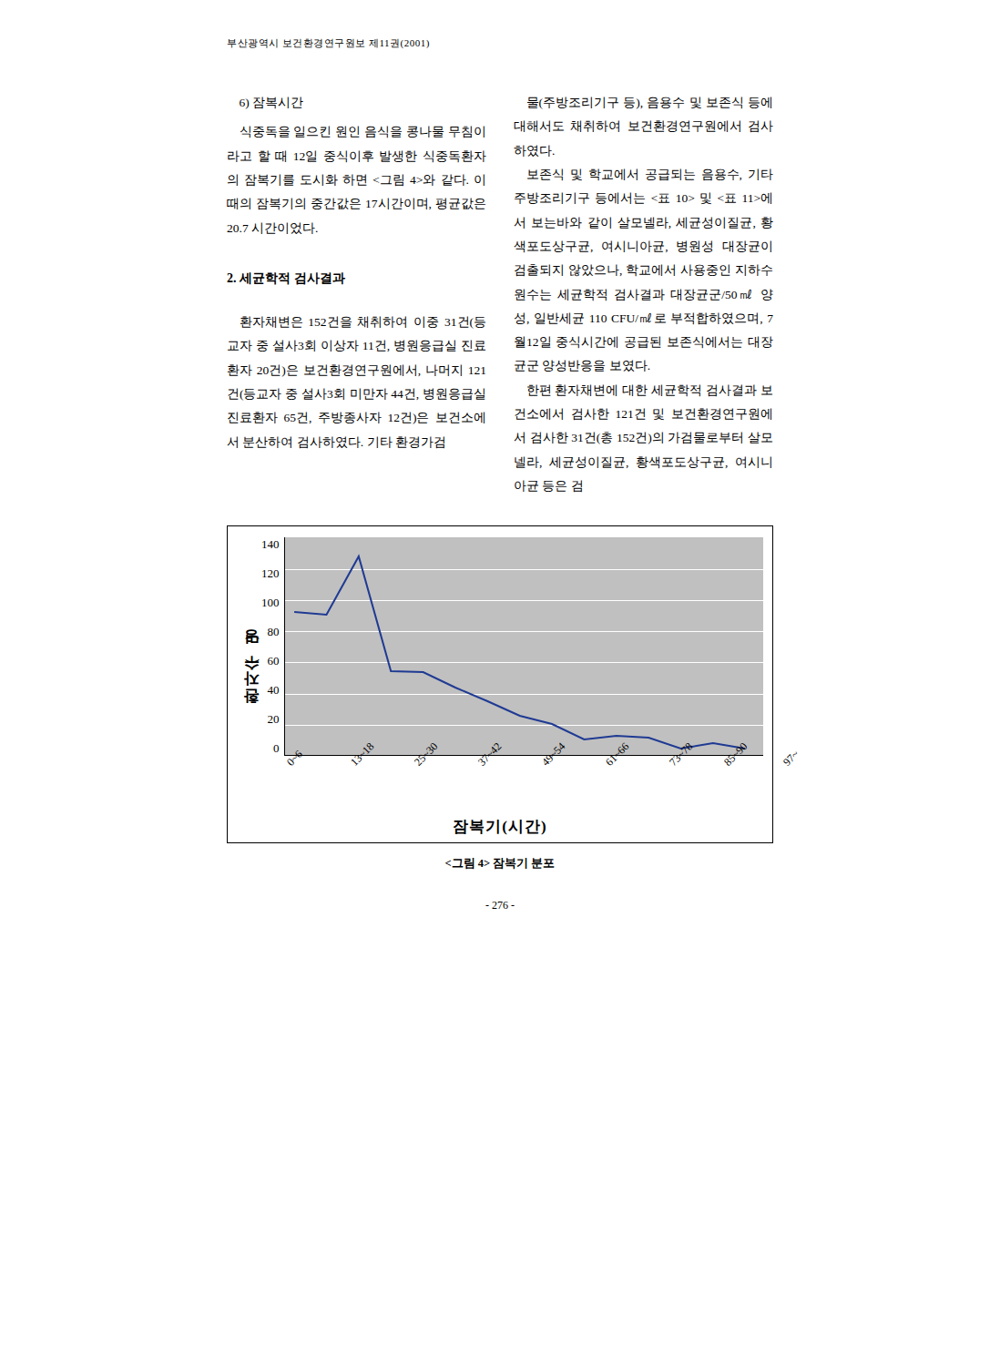부산광역시 보건환경연구원보 제11권(2001)
6) 잠복시간
식중독을 일으킨 원인 음식을 콩나물 무침이라고 할 때 12일 중식이후 발생한 식중독환자의 잠복기를 도시화 하면 <그림 4>와 같다. 이때의 잠복기의 중간값은 17시간이며, 평균값은 20.7 시간이었다.
2. 세균학적 검사결과
환자채변은 152건을 채취하여 이중 31건(등교자 중 설사3회 이상자 11건, 병원응급실 진료환자 20건)은 보건환경연구원에서, 나머지 121건(등교자 중 설사3회 미만자 44건, 병원응급실 진료환자 65건, 주방종사자 12건)은 보건소에서 분산하여 검사하였다. 기타 환경가검
물(주방조리기구 등), 음용수 및 보존식 등에 대해서도 채취하여 보건환경연구원에서 검사하였다.
보존식 및 학교에서 공급되는 음용수, 기타 주방조리기구 등에서는 <표 10> 및 <표 11>에서 보는바와 같이 살모넬라, 세균성이질균, 황색포도상구균, 여시니아균, 병원성 대장균이 검출되지 않았으나, 학교에서 사용중인 지하수 원수는 세균학적 검사결과 대장균군/50㎖ 양성, 일반세균 110 CFU/㎖로 부적합하였으며, 7월12일 중식시간에 공급된 보존식에서는 대장균군 양성반응을 보였다.
한편 환자채변에 대한 세균학적 검사결과 보건소에서 검사한 121건 및 보건환경연구원에서 검사한 31건(총 152건)의 가검물로부터 살모넬라, 세균성이질균, 황색포도상구균, 여시니아균 등은 검
환자수(명)
140
120
100
80
60
40
20
0
0~6 13~18 25~30 37~42 49~54 61~66 73~78 85~90 97~
잠복기(시간)
<그림 4> 잠복기 분포
- 276 -